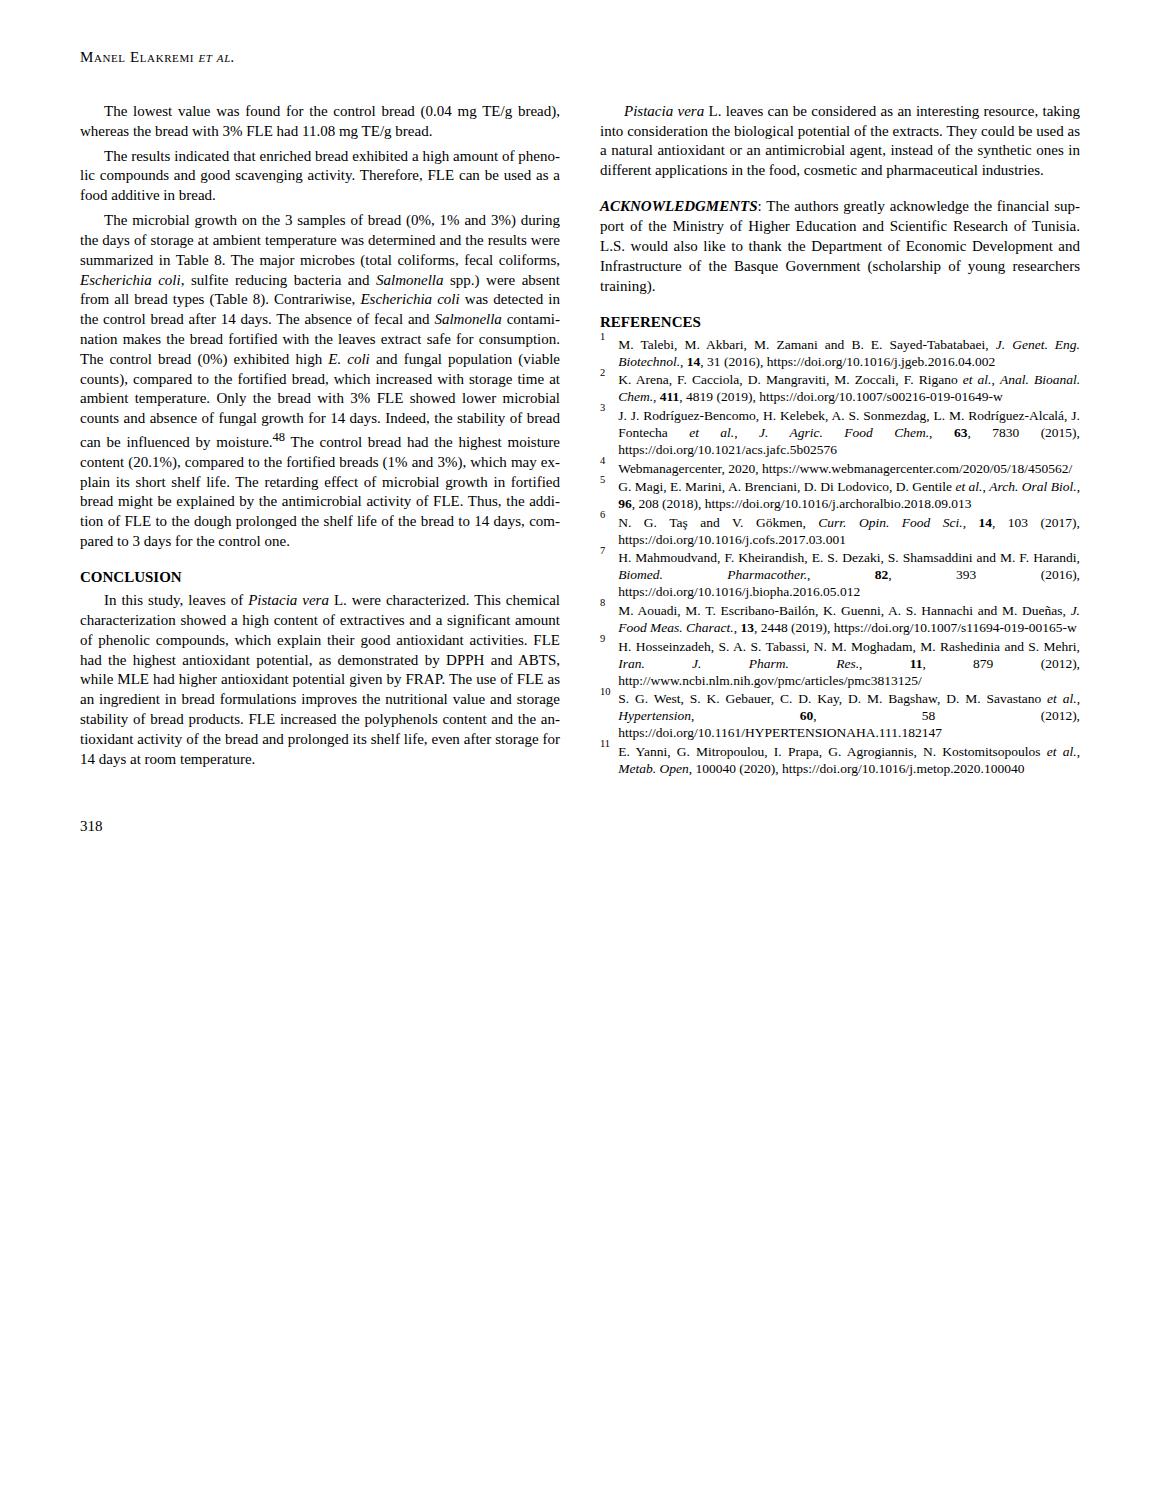Manel Elakremi et al.
The lowest value was found for the control bread (0.04 mg TE/g bread), whereas the bread with 3% FLE had 11.08 mg TE/g bread.
The results indicated that enriched bread exhibited a high amount of phenolic compounds and good scavenging activity. Therefore, FLE can be used as a food additive in bread.
The microbial growth on the 3 samples of bread (0%, 1% and 3%) during the days of storage at ambient temperature was determined and the results were summarized in Table 8. The major microbes (total coliforms, fecal coliforms, Escherichia coli, sulfite reducing bacteria and Salmonella spp.) were absent from all bread types (Table 8). Contrariwise, Escherichia coli was detected in the control bread after 14 days. The absence of fecal and Salmonella contamination makes the bread fortified with the leaves extract safe for consumption. The control bread (0%) exhibited high E. coli and fungal population (viable counts), compared to the fortified bread, which increased with storage time at ambient temperature. Only the bread with 3% FLE showed lower microbial counts and absence of fungal growth for 14 days. Indeed, the stability of bread can be influenced by moisture.48 The control bread had the highest moisture content (20.1%), compared to the fortified breads (1% and 3%), which may explain its short shelf life. The retarding effect of microbial growth in fortified bread might be explained by the antimicrobial activity of FLE. Thus, the addition of FLE to the dough prolonged the shelf life of the bread to 14 days, compared to 3 days for the control one.
Conclusion
In this study, leaves of Pistacia vera L. were characterized. This chemical characterization showed a high content of extractives and a significant amount of phenolic compounds, which explain their good antioxidant activities. FLE had the highest antioxidant potential, as demonstrated by DPPH and ABTS, while MLE had higher antioxidant potential given by FRAP. The use of FLE as an ingredient in bread formulations improves the nutritional value and storage stability of bread products. FLE increased the polyphenols content and the antioxidant activity of the bread and prolonged its shelf life, even after storage for 14 days at room temperature.
Pistacia vera L. leaves can be considered as an interesting resource, taking into consideration the biological potential of the extracts. They could be used as a natural antioxidant or an antimicrobial agent, instead of the synthetic ones in different applications in the food, cosmetic and pharmaceutical industries.
Acknowledgments: The authors greatly acknowledge the financial support of the Ministry of Higher Education and Scientific Research of Tunisia. L.S. would also like to thank the Department of Economic Development and Infrastructure of the Basque Government (scholarship of young researchers training).
References
M. Talebi, M. Akbari, M. Zamani and B. E. Sayed-Tabatabaei, J. Genet. Eng. Biotechnol., 14, 31 (2016), https://doi.org/10.1016/j.jgeb.2016.04.002
K. Arena, F. Cacciola, D. Mangraviti, M. Zoccali, F. Rigano et al., Anal. Bioanal. Chem., 411, 4819 (2019), https://doi.org/10.1007/s00216-019-01649-w
J. J. Rodríguez-Bencomo, H. Kelebek, A. S. Sonmezdag, L. M. Rodríguez-Alcalá, J. Fontecha et al., J. Agric. Food Chem., 63, 7830 (2015), https://doi.org/10.1021/acs.jafc.5b02576
Webmanagercenter, 2020, https://www.webmanagercenter.com/2020/05/18/450562/
G. Magi, E. Marini, A. Brenciani, D. Di Lodovico, D. Gentile et al., Arch. Oral Biol., 96, 208 (2018), https://doi.org/10.1016/j.archoralbio.2018.09.013
N. G. Taş and V. Gökmen, Curr. Opin. Food Sci., 14, 103 (2017), https://doi.org/10.1016/j.cofs.2017.03.001
H. Mahmoudvand, F. Kheirandish, E. S. Dezaki, S. Shamsaddini and M. F. Harandi, Biomed. Pharmacother., 82, 393 (2016), https://doi.org/10.1016/j.biopha.2016.05.012
M. Aouadi, M. T. Escribano-Bailón, K. Guenni, A. S. Hannachi and M. Dueñas, J. Food Meas. Charact., 13, 2448 (2019), https://doi.org/10.1007/s11694-019-00165-w
H. Hosseinzadeh, S. A. S. Tabassi, N. M. Moghadam, M. Rashedinia and S. Mehri, Iran. J. Pharm. Res., 11, 879 (2012), http://www.ncbi.nlm.nih.gov/pmc/articles/pmc3813125/
S. G. West, S. K. Gebauer, C. D. Kay, D. M. Bagshaw, D. M. Savastano et al., Hypertension, 60, 58 (2012), https://doi.org/10.1161/HYPERTENSIONAHA.111.182147
E. Yanni, G. Mitropoulou, I. Prapa, G. Agrogiannis, N. Kostomitsopoulos et al., Metab. Open, 100040 (2020), https://doi.org/10.1016/j.metop.2020.100040
318